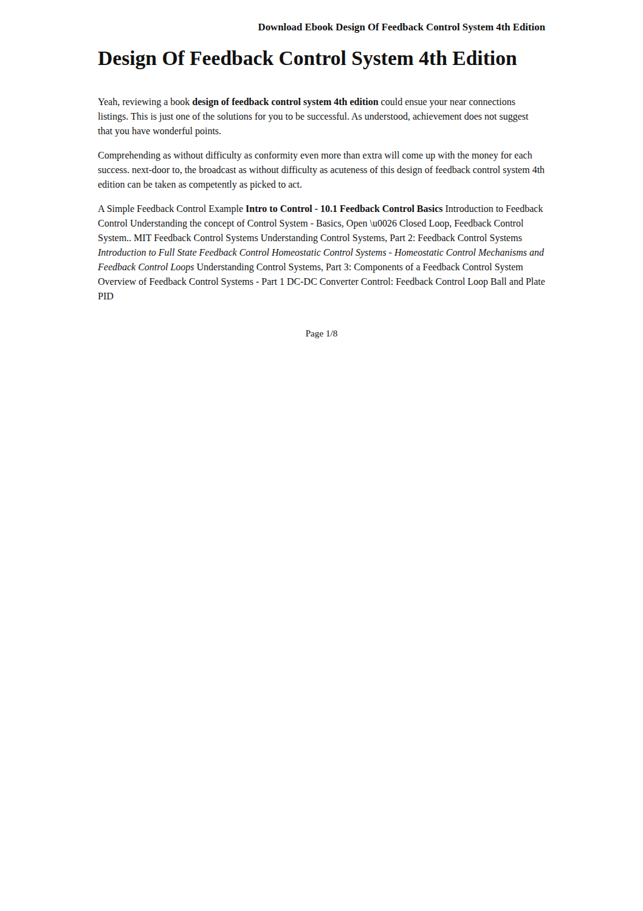Download Ebook Design Of Feedback Control System 4th Edition
Design Of Feedback Control System 4th Edition
Yeah, reviewing a book design of feedback control system 4th edition could ensue your near connections listings. This is just one of the solutions for you to be successful. As understood, achievement does not suggest that you have wonderful points.
Comprehending as without difficulty as conformity even more than extra will come up with the money for each success. next-door to, the broadcast as without difficulty as acuteness of this design of feedback control system 4th edition can be taken as competently as picked to act.
A Simple Feedback Control Example Intro to Control - 10.1 Feedback Control Basics Introduction to Feedback Control Understanding the concept of Control System - Basics, Open \u0026 Closed Loop, Feedback Control System.. MIT Feedback Control Systems Understanding Control Systems, Part 2: Feedback Control Systems Introduction to Full State Feedback Control Homeostatic Control Systems - Homeostatic Control Mechanisms and Feedback Control Loops Understanding Control Systems, Part 3: Components of a Feedback Control System Overview of Feedback Control Systems - Part 1 DC-DC Converter Control: Feedback Control Loop Ball and Plate PID
Page 1/8